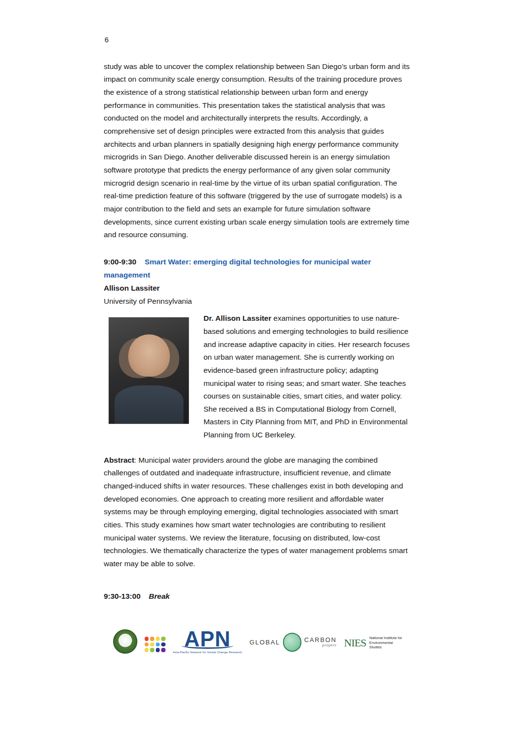6
study was able to uncover the complex relationship between San Diego’s urban form and its impact on community scale energy consumption. Results of the training procedure proves the existence of a strong statistical relationship between urban form and energy performance in communities. This presentation takes the statistical analysis that was conducted on the model and architecturally interprets the results. Accordingly, a comprehensive set of design principles were extracted from this analysis that guides architects and urban planners in spatially designing high energy performance community microgrids in San Diego. Another deliverable discussed herein is an energy simulation software prototype that predicts the energy performance of any given solar community microgrid design scenario in real-time by the virtue of its urban spatial configuration. The real-time prediction feature of this software (triggered by the use of surrogate models) is a major contribution to the field and sets an example for future simulation software developments, since current existing urban scale energy simulation tools are extremely time and resource consuming.
9:00-9:30 Smart Water: emerging digital technologies for municipal water management
Allison Lassiter
University of Pennsylvania
Dr. Allison Lassiter examines opportunities to use nature-based solutions and emerging technologies to build resilience and increase adaptive capacity in cities. Her research focuses on urban water management. She is currently working on evidence-based green infrastructure policy; adapting municipal water to rising seas; and smart water. She teaches courses on sustainable cities, smart cities, and water policy. She received a BS in Computational Biology from Cornell, Masters in City Planning from MIT, and PhD in Environmental Planning from UC Berkeley.
Abstract: Municipal water providers around the globe are managing the combined challenges of outdated and inadequate infrastructure, insufficient revenue, and climate changed-induced shifts in water resources. These challenges exist in both developing and developed economies. One approach to creating more resilient and affordable water systems may be through employing emerging, digital technologies associated with smart cities. This study examines how smart water technologies are contributing to resilient municipal water systems. We review the literature, focusing on distributed, low-cost technologies. We thematically characterize the types of water management problems smart water may be able to solve.
9:30-13:00 Break
APN
Asia-Pacific Network for Global Change Research
GLOBAL
CARBONproject
NIES
National Institute for
Environmental
Studies